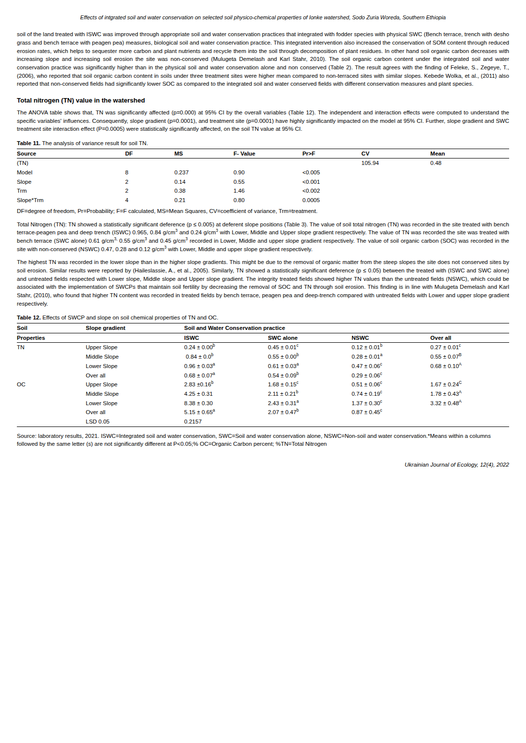Effects of intgrated soil and water conservation on selected soil physico-chemical properties of Ionke watershed, Sodo Zuria Woreda, Southern Ethiopia
soil of the land treated with ISWC was improved through appropriate soil and water conservation practices that integrated with fodder species with physical SWC (Bench terrace, trench with desho grass and bench terrace with peagen pea) measures, biological soil and water conservation practice. This integrated intervention also increased the conservation of SOM content through reduced erosion rates, which helps to sequester more carbon and plant nutrients and recycle them into the soil through decomposition of plant residues. In other hand soil organic carbon decreases with increasing slope and increasing soil erosion the site was non-conserved (Mulugeta Demelash and Karl Stahr, 2010). The soil organic carbon content under the integrated soil and water conservation practice was significantly higher than in the physical soil and water conservation alone and non conserved (Table 2). The result agrees with the finding of Feleke, S., Zegeye, T., (2006), who reported that soil organic carbon content in soils under three treatment sites were higher mean compared to non-terraced sites with similar slopes. Kebede Wolka, et al., (2011) also reported that non-conserved fields had significantly lower SOC as compared to the integrated soil and water conserved fields with different conservation measures and plant species.
Total nitrogen (TN) value in the watershed
The ANOVA table shows that, TN was significantly affected (p=0.000) at 95% CI by the overall variables (Table 12). The independent and interaction effects were computed to understand the specific variables' influences. Consequently, slope gradient (p=0.0001), and treatment site (p=0.0001) have highly significantly impacted on the model at 95% CI. Further, slope gradient and SWC treatment site interaction effect (P=0.0005) were statistically significantly affected, on the soil TN value at 95% CI.
Table 11. The analysis of variance result for soil TN.
| Source | DF | MS | F- Value | Pr>F | CV | Mean |
| --- | --- | --- | --- | --- | --- | --- |
| (TN) | | | | | 105.94 | 0.48 |
| Model | 8 | 0.237 | 0.90 | <0.005 | | |
| Slope | 2 | 0.14 | 0.55 | <0.001 | | |
| Trm | 2 | 0.38 | 1.46 | <0.002 | | |
| Slope*Trm | 4 | 0.21 | 0.80 | 0.0005 | | |
| DF=degree of freedom, Pr=Probability; F=F calculated, MS=Mean Squares, CV=coefficient of variance, Trm=treatment. |
Total Nitrogen (TN): TN showed a statistically significant deference (p ≤ 0.005) at deferent slope positions (Table 3). The value of soil total nitrogen (TN) was recorded in the site treated with bench terrace-peagen pea and deep trench (ISWC) 0.965, 0.84 g/cm3 and 0.24 g/cm3 with Lower, Middle and Upper slope gradient respectively. The value of TN was recorded the site was treated with bench terrace (SWC alone) 0.61 g/cm3, 0.55 g/cm3 and 0.45 g/cm3 recorded in Lower, Middle and upper slope gradient respectively. The value of soil organic carbon (SOC) was recorded in the site with non-conserved (NSWC) 0.47, 0.28 and 0.12 g/cm3 with Lower, Middle and upper slope gradient respectively.
The highest TN was recorded in the lower slope than in the higher slope gradients. This might be due to the removal of organic matter from the steep slopes the site does not conserved sites by soil erosion. Similar results were reported by (Haileslassie, A., et al., 2005). Similarly, TN showed a statistically significant deference (p ≤ 0.05) between the treated with (ISWC and SWC alone) and untreated fields respected with Lower slope, Middle slope and Upper slope gradient. The integrity treated fields showed higher TN values than the untreated fields (NSWC), which could be associated with the implementation of SWCPs that maintain soil fertility by decreasing the removal of SOC and TN through soil erosion. This finding is in line with Mulugeta Demelash and Karl Stahr, (2010), who found that higher TN content was recorded in treated fields by bench terrace, peagen pea and deep-trench compared with untreated fields with Lower and upper slope gradient respectively.
Table 12. Effects of SWCP and slope on soil chemical properties of TN and OC.
| Soil | Slope gradient | Soil and Water Conservation practice |
| --- | --- | --- |
| Properties | | ISWC | SWC alone | NSWC | Over all |
| TN | Upper Slope | 0.24 ± 0.00 b | 0.45 ± 0.01 c | 0.12 ± 0.01 b | 0.27 ± 0.01 c |
| | Middle Slope | 0.84 ± 0.0 b | 0.55 ± 0.00 b | 0.28 ± 0.01 a | 0.55 ± 0.07 B |
| | Lower Slope | 0.96 ± 0.03 a | 0.61 ± 0.03 a | 0.47 ± 0.06 c | 0.68 ± 0.10 A |
| | Over all | 0.68 ± 0.07 a | 0.54 ± 0.09 b | 0.29 ± 0.06 c | |
| OC | Upper Slope | 2.83 ±0.16 b | 1.68 ± 0.15 c | 0.51 ± 0.06 c | 1.67 ± 0.24 C |
| | Middle Slope | 4.25 ± 0.31 | 2.11 ± 0.21 b | 0.74 ± 0.19 c | 1.78 ± 0.43 A |
| | Lower Slope | 8.38 ± 0.30 | 2.43 ± 0.31 a | 1.37 ± 0.30 c | 3.32 ± 0.48 A |
| | Over all | 5.15 ± 0.65 a | 2.07 ± 0.47 b | 0.87 ± 0.45 c | |
| | LSD 0.05 | 0.2157 | | |
Source: laboratory results, 2021. ISWC=Integrated soil and water conservation, SWC=Soil and water conservation alone, NSWC=Non-soil and water conservation.*Means within a columns followed by the same letter (s) are not significantly different at P<0.05;% OC=Organic Carbon percent; %TN=Total Nitrogen
Ukrainian Journal of Ecology, 12(4), 2022